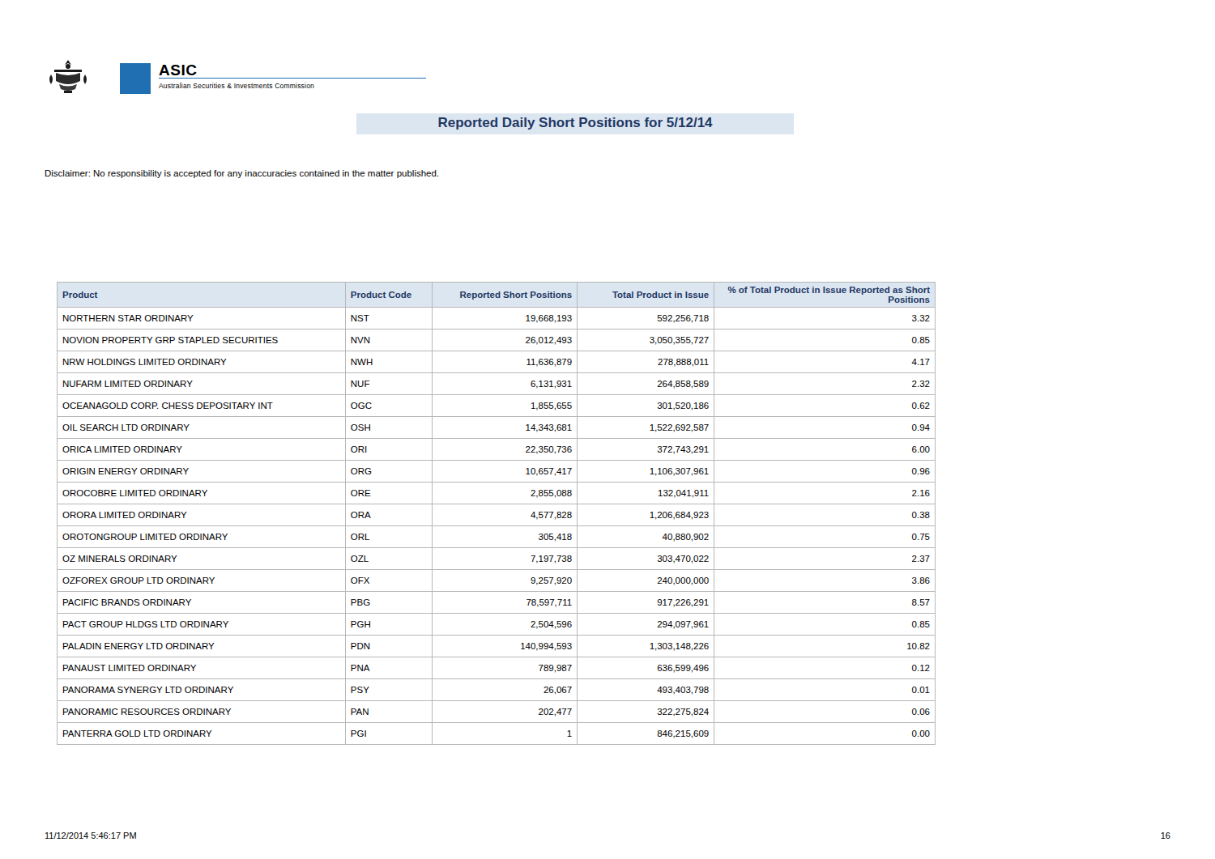ASIC
Australian Securities & Investments Commission
Reported Daily Short Positions for 5/12/14
Disclaimer: No responsibility is accepted for any inaccuracies contained in the matter published.
| Product | Product Code | Reported Short Positions | Total Product in Issue | % of Total Product in Issue Reported as Short Positions |
| --- | --- | --- | --- | --- |
| NORTHERN STAR ORDINARY | NST | 19,668,193 | 592,256,718 | 3.32 |
| NOVION PROPERTY GRP STAPLED SECURITIES | NVN | 26,012,493 | 3,050,355,727 | 0.85 |
| NRW HOLDINGS LIMITED ORDINARY | NWH | 11,636,879 | 278,888,011 | 4.17 |
| NUFARM LIMITED ORDINARY | NUF | 6,131,931 | 264,858,589 | 2.32 |
| OCEANAGOLD CORP. CHESS DEPOSITARY INT | OGC | 1,855,655 | 301,520,186 | 0.62 |
| OIL SEARCH LTD ORDINARY | OSH | 14,343,681 | 1,522,692,587 | 0.94 |
| ORICA LIMITED ORDINARY | ORI | 22,350,736 | 372,743,291 | 6.00 |
| ORIGIN ENERGY ORDINARY | ORG | 10,657,417 | 1,106,307,961 | 0.96 |
| OROCOBRE LIMITED ORDINARY | ORE | 2,855,088 | 132,041,911 | 2.16 |
| ORORA LIMITED ORDINARY | ORA | 4,577,828 | 1,206,684,923 | 0.38 |
| OROTONGROUP LIMITED ORDINARY | ORL | 305,418 | 40,880,902 | 0.75 |
| OZ MINERALS ORDINARY | OZL | 7,197,738 | 303,470,022 | 2.37 |
| OZFOREX GROUP LTD ORDINARY | OFX | 9,257,920 | 240,000,000 | 3.86 |
| PACIFIC BRANDS ORDINARY | PBG | 78,597,711 | 917,226,291 | 8.57 |
| PACT GROUP HLDGS LTD ORDINARY | PGH | 2,504,596 | 294,097,961 | 0.85 |
| PALADIN ENERGY LTD ORDINARY | PDN | 140,994,593 | 1,303,148,226 | 10.82 |
| PANAUST LIMITED ORDINARY | PNA | 789,987 | 636,599,496 | 0.12 |
| PANORAMA SYNERGY LTD ORDINARY | PSY | 26,067 | 493,403,798 | 0.01 |
| PANORAMIC RESOURCES ORDINARY | PAN | 202,477 | 322,275,824 | 0.06 |
| PANTERRA GOLD LTD ORDINARY | PGI | 1 | 846,215,609 | 0.00 |
11/12/2014 5:46:17 PM
16